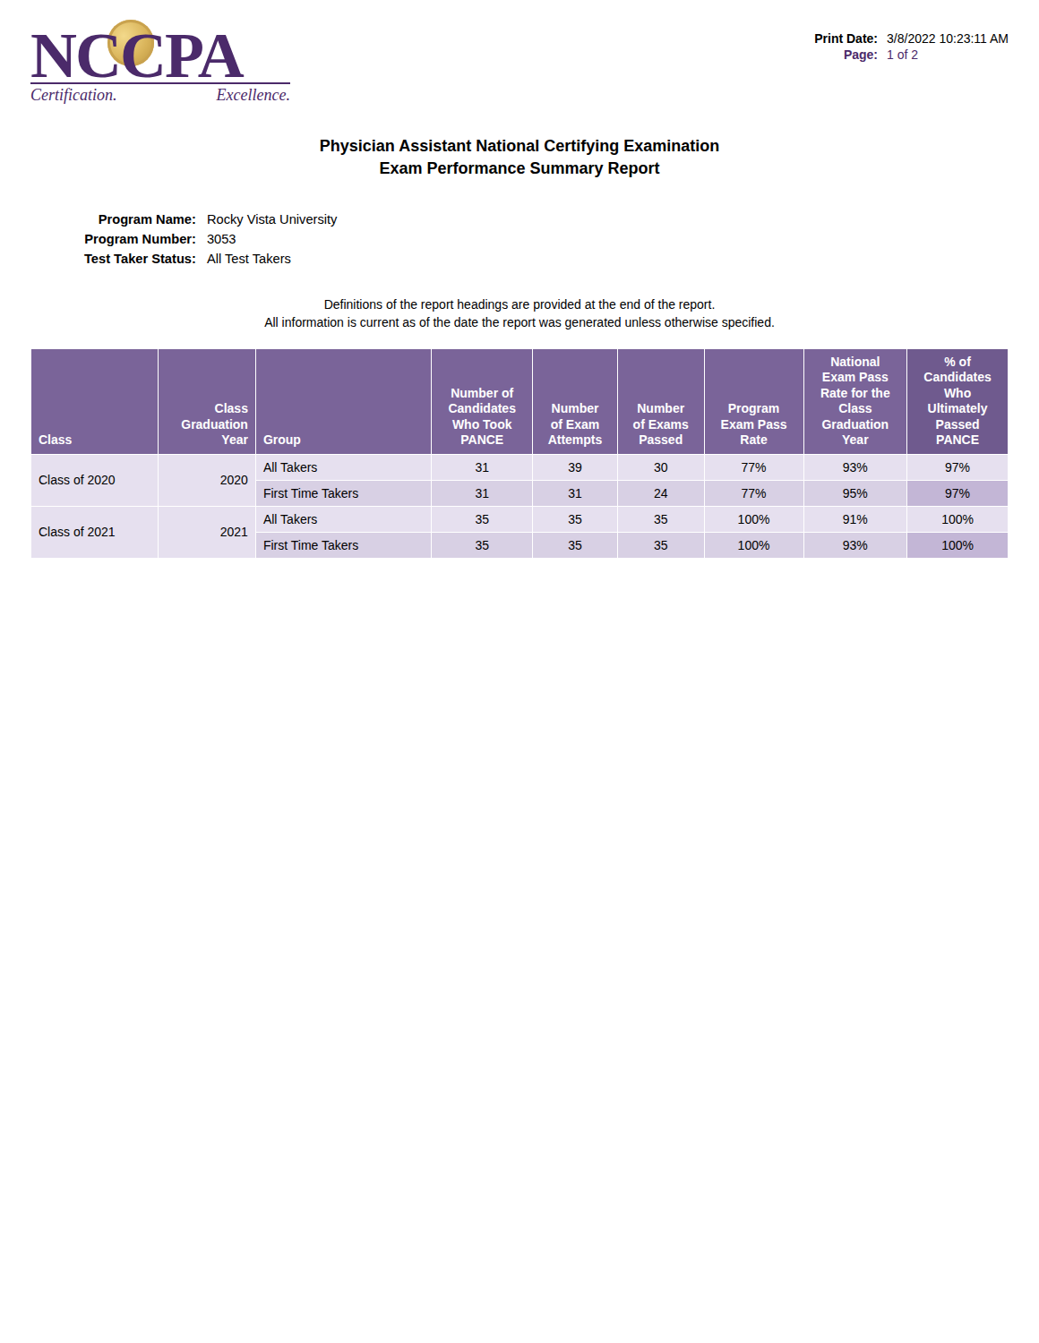NCCPA
Certification. Excellence.
| Print Date: | 3/8/2022 10:23:11 AM |
| Page: | 1 of 2 |
Physician Assistant National Certifying Examination
Exam Performance Summary Report
| Program Name: | Rocky Vista University |
| Program Number: | 3053 |
| Test Taker Status: | All Test Takers |
Definitions of the report headings are provided at the end of the report.
All information is current as of the date the report was generated unless otherwise specified.
| Class | Class Graduation Year | Group | Number of Candidates Who Took PANCE | Number of Exam Attempts | Number of Exams Passed | Program Exam Pass Rate | National Exam Pass Rate for the Class Graduation Year | % of Candidates Who Ultimately Passed PANCE |
| --- | --- | --- | --- | --- | --- | --- | --- | --- |
| Class of 2020 | 2020 | All Takers | 31 | 39 | 30 | 77% | 93% | 97% |
| First Time Takers | 31 | 31 | 24 | 77% | 95% | 97% |
| Class of 2021 | 2021 | All Takers | 35 | 35 | 35 | 100% | 91% | 100% |
| First Time Takers | 35 | 35 | 35 | 100% | 93% | 100% |